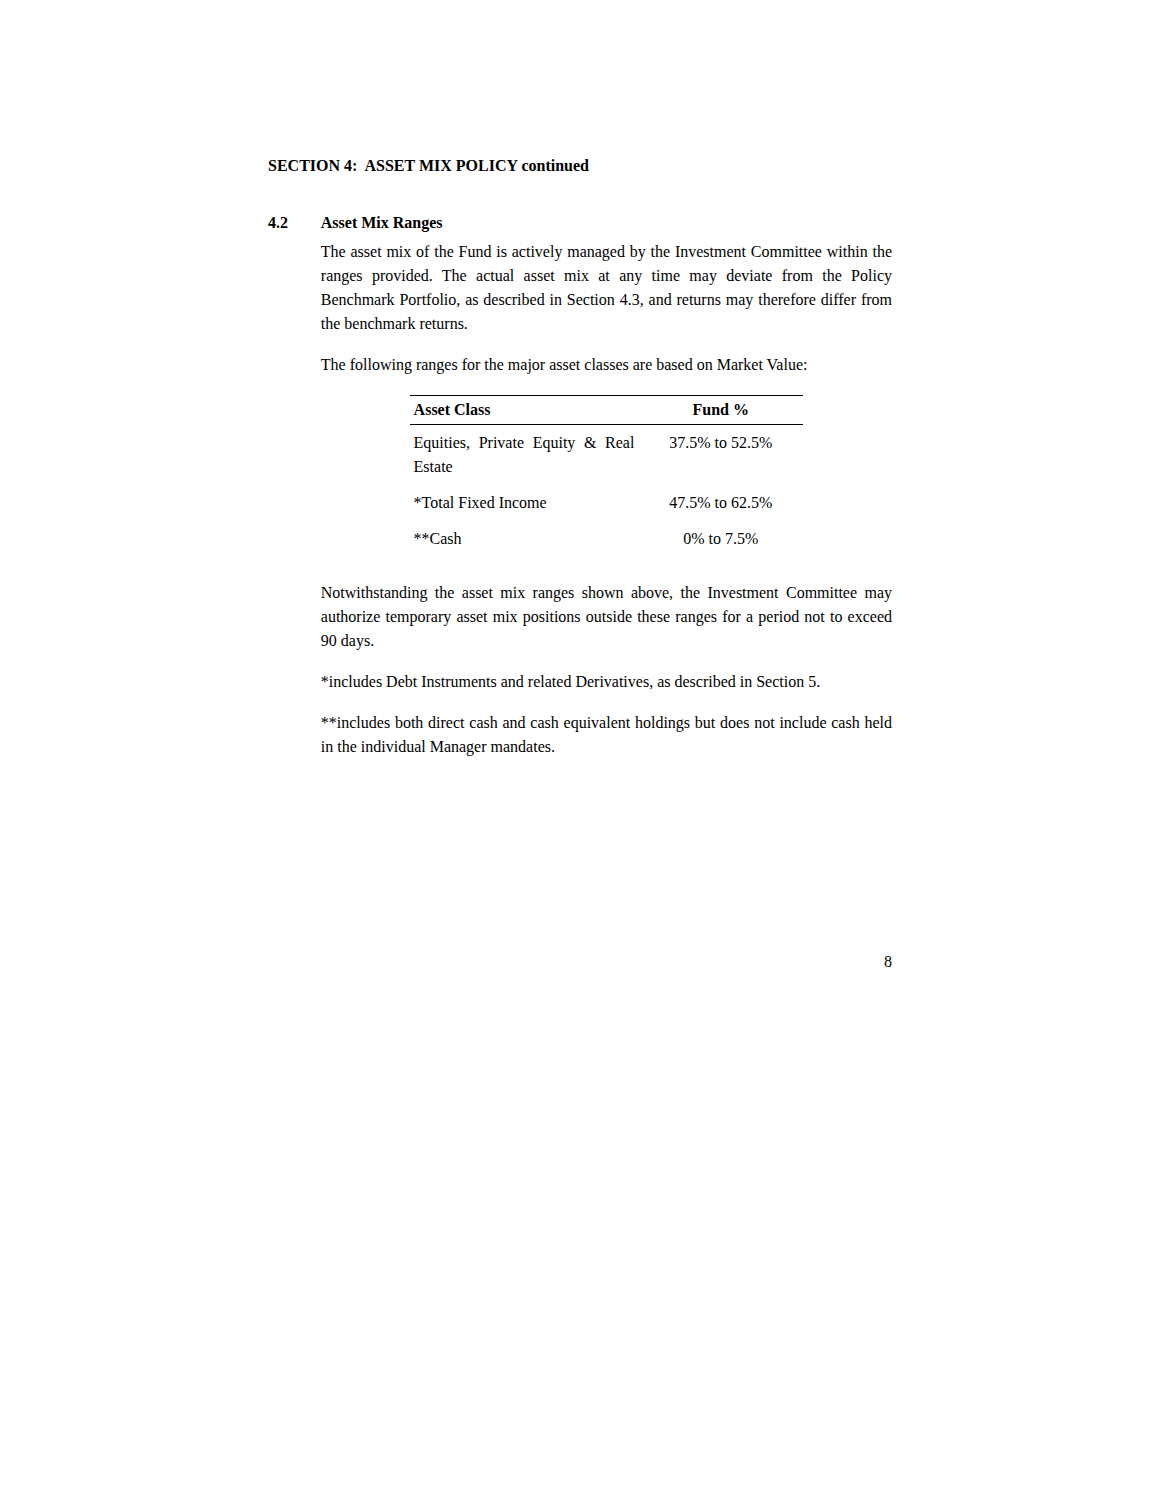SECTION 4: ASSET MIX POLICY continued
4.2
Asset Mix Ranges
The asset mix of the Fund is actively managed by the Investment Committee within the ranges provided. The actual asset mix at any time may deviate from the Policy Benchmark Portfolio, as described in Section 4.3, and returns may therefore differ from the benchmark returns.
The following ranges for the major asset classes are based on Market Value:
| Asset Class | Fund % |
| --- | --- |
| Equities, Private Equity & Real Estate | 37.5% to 52.5% |
| *Total Fixed Income | 47.5% to 62.5% |
| **Cash | 0% to 7.5% |
Notwithstanding the asset mix ranges shown above, the Investment Committee may authorize temporary asset mix positions outside these ranges for a period not to exceed 90 days.
*includes Debt Instruments and related Derivatives, as described in Section 5.
**includes both direct cash and cash equivalent holdings but does not include cash held in the individual Manager mandates.
8